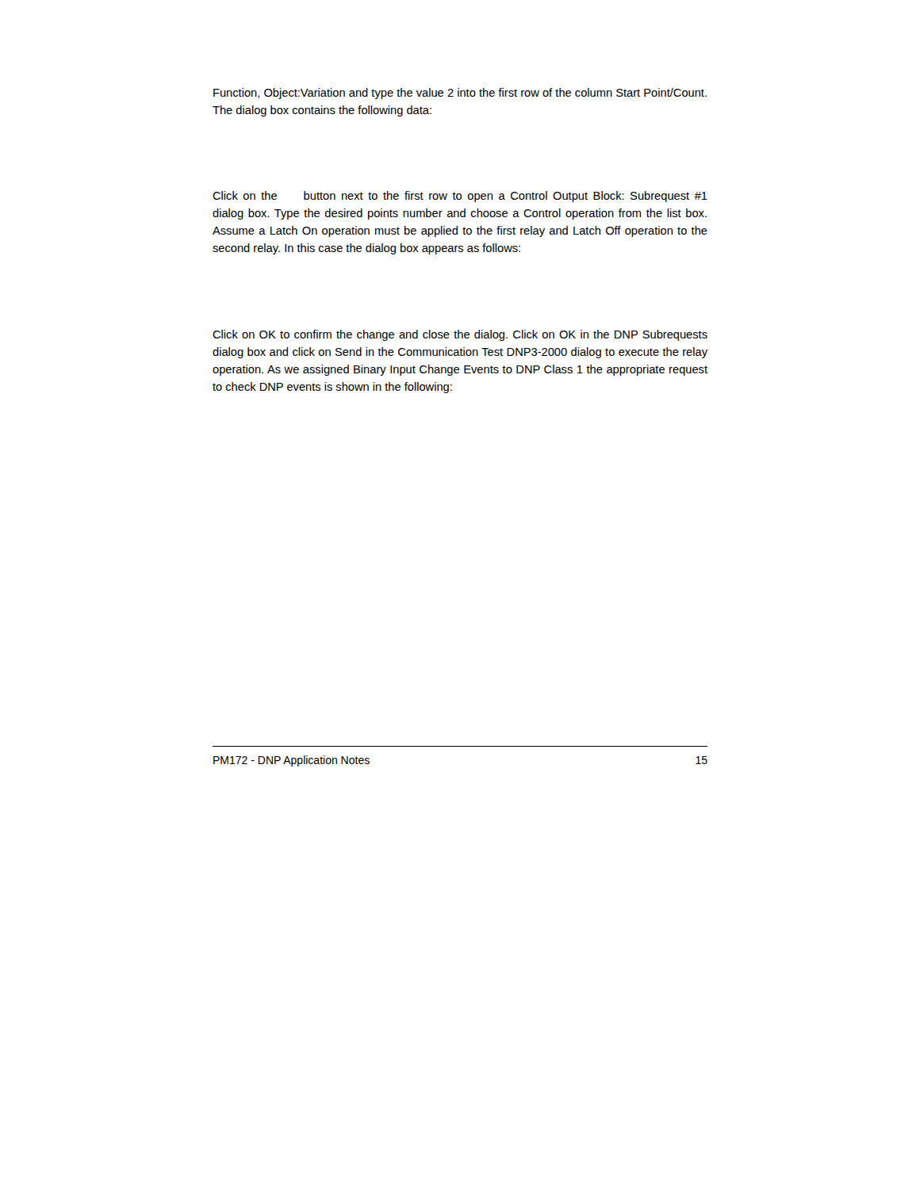Function, Object:Variation and type the value 2 into the first row of the column Start Point/Count. The dialog box contains the following data:
Click on the button next to the first row to open a Control Output Block: Subrequest #1 dialog box. Type the desired points number and choose a Control operation from the list box. Assume a Latch On operation must be applied to the first relay and Latch Off operation to the second relay. In this case the dialog box appears as follows:
Click on OK to confirm the change and close the dialog. Click on OK in the DNP Subrequests dialog box and click on Send in the Communication Test DNP3-2000 dialog to execute the relay operation. As we assigned Binary Input Change Events to DNP Class 1 the appropriate request to check DNP events is shown in the following:
PM172 - DNP Application Notes
15